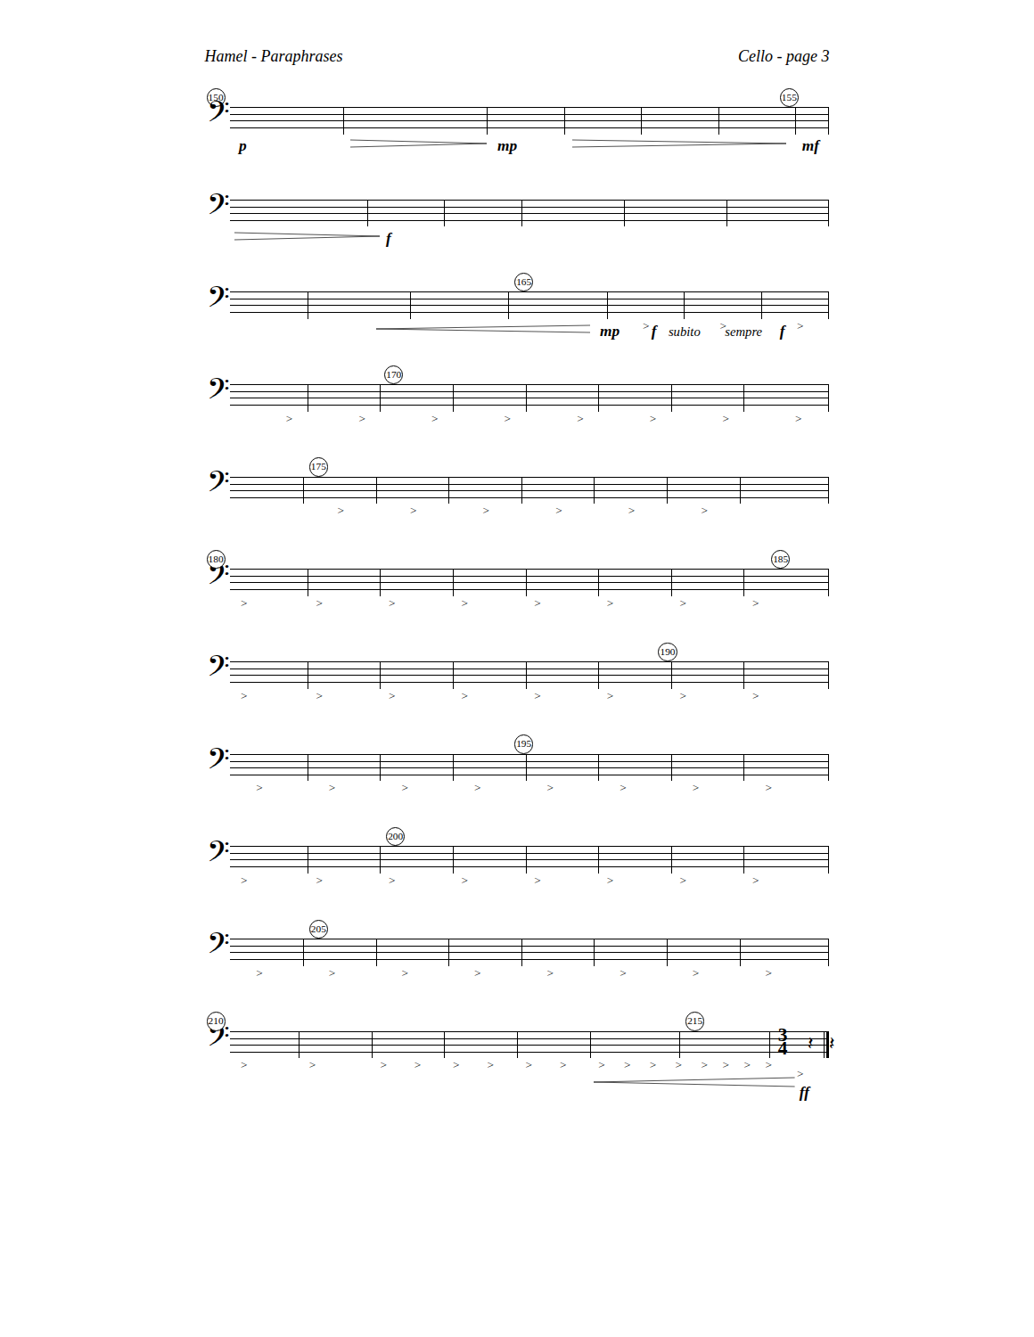Hamel - Paraphrases
Cello - page 3
150
𝄢
155
p
mp
mf
Eighth-note runs, tied whole notes, crescendo from piano to mezzo-piano to mezzo-forte.
𝄢
f
Continued melodic line with ties; crescendo to forte.
𝄢
165
mp
f
subito
sempre
f
>
>
>
Diminuendo to mezzo-piano, then forte subito, sempre forte; accented sixteenth-note figures begin.
𝄢
170
>
>
>
>
>
>
>
>
Repeated accented sixteenth-note ostinato.
𝄢
175
>
>
>
>
>
>
Ostinato continues with accents.
𝄢
180
185
>
>
>
>
>
>
>
>
Ostinato continues.
𝄢
190
>
>
>
>
>
>
>
>
Ostinato continues.
𝄢
195
>
>
>
>
>
>
>
>
Ostinato continues.
𝄢
200
>
>
>
>
>
>
>
>
Ostinato continues.
𝄢
205
>
>
>
>
>
>
>
>
Ostinato continues.
𝄢
210
215
34
𝄽
𝄽
>
>
>
>
>
>
>
>
>
>
>
>
>
>
>
>
>
ff
Accented sixteenths accelerate, crescendo to fortissimo; meter changes to three-four; final accented note followed by two quarter rests and final barline.